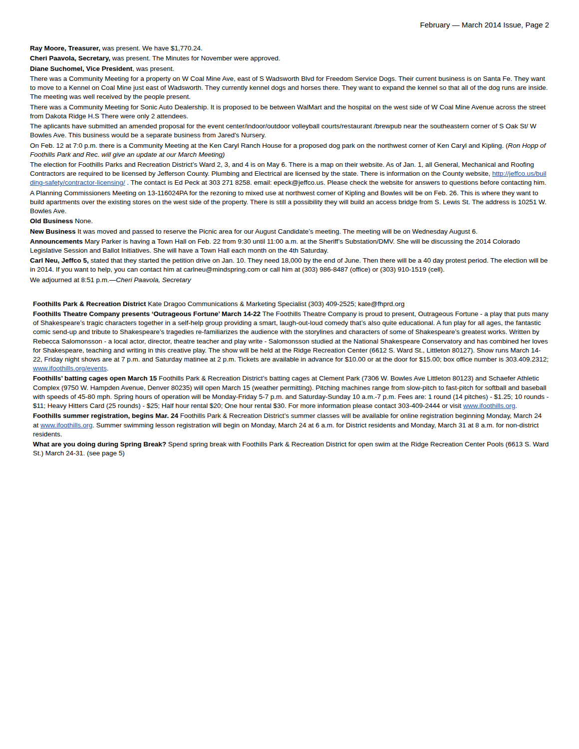February — March 2014 Issue, Page 2
Ray Moore, Treasurer, was present. We have $1,770.24.
Cheri Paavola, Secretary, was present. The Minutes for November were approved.
Diane Suchomel, Vice President, was present.
There was a Community Meeting for a property on W Coal Mine Ave, east of S Wadsworth Blvd for Freedom Service Dogs. Their current business is on Santa Fe. They want to move to a Kennel on Coal Mine just east of Wadsworth. They currently kennel dogs and horses there. They want to expand the kennel so that all of the dog runs are inside. The meeting was well received by the people present.
There was a Community Meeting for Sonic Auto Dealership. It is proposed to be between WalMart and the hospital on the west side of W Coal Mine Avenue across the street from Dakota Ridge H.S There were only 2 attendees.
The aplicants have submitted an amended proposal for the event center/indoor/outdoor volleyball courts/restaurant /brewpub near the southeastern corner of S Oak St/ W Bowles Ave. This business would be a separate business from Jared's Nursery.
On Feb. 12 at 7:0 p.m. there is a Community Meeting at the Ken Caryl Ranch House for a proposed dog park on the northwest corner of Ken Caryl and Kipling. (Ron Hopp of Foothills Park and Rec. will give an update at our March Meeting)
The election for Foothills Parks and Recreation District’s Ward 2, 3, and 4 is on May 6. There is a map on their website. As of Jan. 1, all General, Mechanical and Roofing Contractors are required to be licensed by Jefferson County. Plumbing and Electrical are licensed by the state. There is information on the County website, http://jeffco.us/building-safety/contractor-licensing/ . The contact is Ed Peck at 303 271 8258. email: epeck@jeffco.us. Please check the website for answers to questions before contacting him.
A Planning Commissioners Meeting on 13-116024PA for the rezoning to mixed use at northwest corner of Kipling and Bowles will be on Feb. 26. This is where they want to build apartments over the existing stores on the west side of the property. There is still a possibility they will build an access bridge from S. Lewis St. The address is 10251 W. Bowles Ave.
Old Business None.
New Business It was moved and passed to reserve the Picnic area for our August Candidate’s meeting. The meeting will be on Wednesday August 6.
Announcements Mary Parker is having a Town Hall on Feb. 22 from 9:30 until 11:00 a.m. at the Sheriff’s Substation/DMV. She will be discussing the 2014 Colorado Legislative Session and Ballot Initiatives. She will have a Town Hall each month on the 4th Saturday.
Carl Neu, Jeffco 5, stated that they started the petition drive on Jan. 10. They need 18,000 by the end of June. Then there will be a 40 day protest period. The election will be in 2014. If you want to help, you can contact him at carlneu@mindspring.com or call him at (303) 986-8487 (office) or (303) 910-1519 (cell).
We adjourned at 8:51 p.m.—Cheri Paavola, Secretary
Foothills Park & Recreation District Kate Dragoo Communications & Marketing Specialist (303) 409-2525; kate@fhprd.org
Foothills Theatre Company presents ‘Outrageous Fortune’ March 14-22 The Foothills Theatre Company is proud to present, Outrageous Fortune - a play that puts many of Shakespeare’s tragic characters together in a self-help group providing a smart, laugh-out-loud comedy that’s also quite educational. A fun play for all ages, the fantastic comic send-up and tribute to Shakespeare’s tragedies re-familiarizes the audience with the storylines and characters of some of Shakespeare’s greatest works. Written by Rebecca Salomonsson - a local actor, director, theatre teacher and play write - Salomonsson studied at the National Shakespeare Conservatory and has combined her loves for Shakespeare, teaching and writing in this creative play. The show will be held at the Ridge Recreation Center (6612 S. Ward St., Littleton 80127). Show runs March 14-22, Friday night shows are at 7 p.m. and Saturday matinee at 2 p.m. Tickets are available in advance for $10.00 or at the door for $15.00; box office number is 303.409.2312; www.ifoothills.org/events.
Foothills’ batting cages open March 15 Foothills Park & Recreation District’s batting cages at Clement Park (7306 W. Bowles Ave Littleton 80123) and Schaefer Athletic Complex (9750 W. Hampden Avenue, Denver 80235) will open March 15 (weather permitting). Pitching machines range from slow-pitch to fast-pitch for softball and baseball with speeds of 45-80 mph. Spring hours of operation will be Monday-Friday 5-7 p.m. and Saturday-Sunday 10 a.m.-7 p.m. Fees are: 1 round (14 pitches) - $1.25; 10 rounds - $11; Heavy Hitters Card (25 rounds) - $25; Half hour rental $20; One hour rental $30. For more information please contact 303-409-2444 or visit www.ifoothills.org.
Foothills summer registration, begins Mar. 24 Foothills Park & Recreation District’s summer classes will be available for online registration beginning Monday, March 24 at www.ifoothills.org. Summer swimming lesson registration will begin on Monday, March 24 at 6 a.m. for District residents and Monday, March 31 at 8 a.m. for non-district residents.
What are you doing during Spring Break? Spend spring break with Foothills Park & Recreation District for open swim at the Ridge Recreation Center Pools (6613 S. Ward St.) March 24-31. (see page 5)